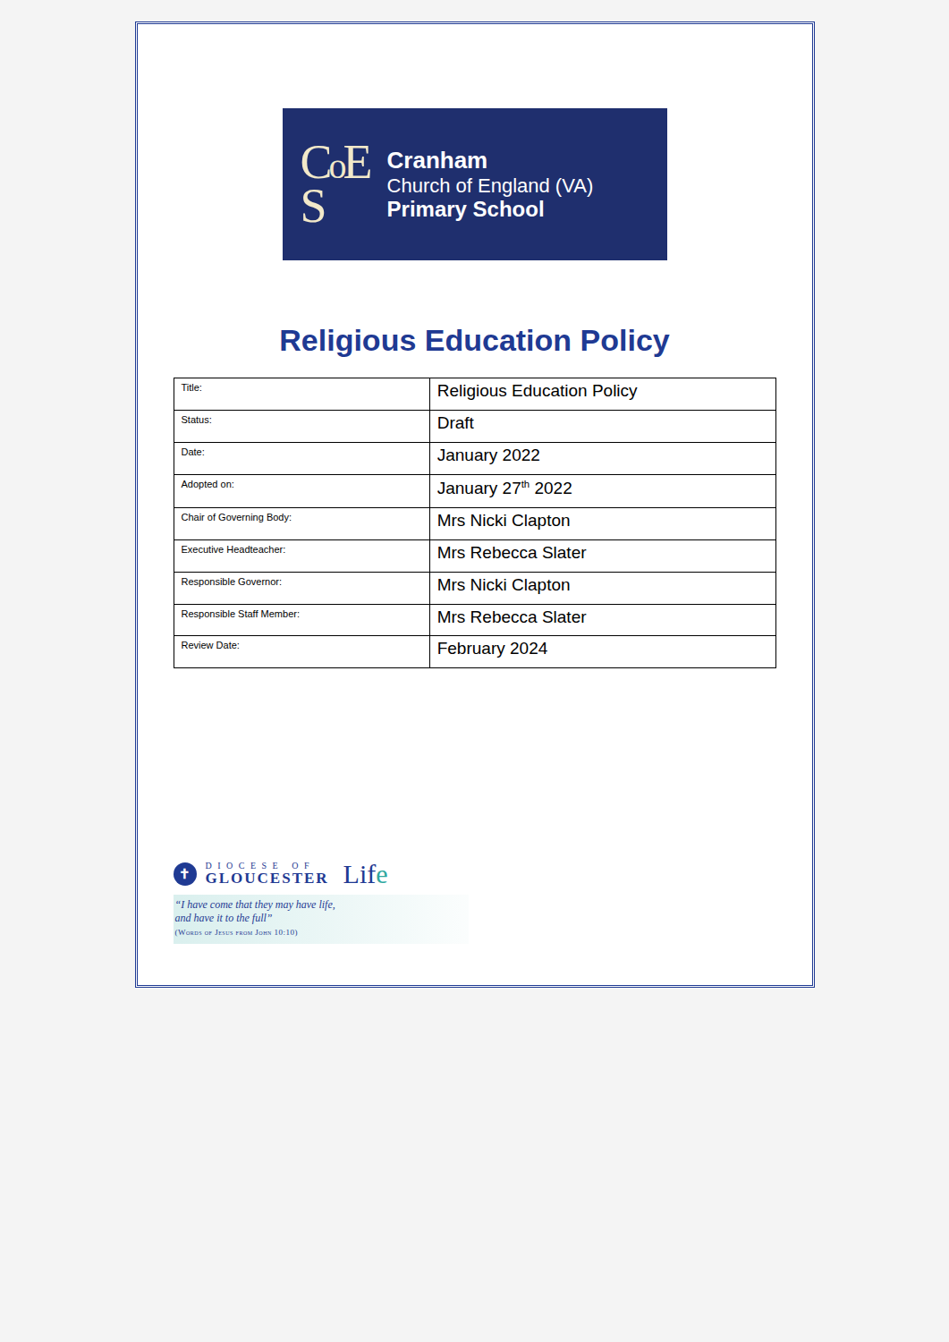Co E
S
Cranham
Church of England (VA)
Primary School
Religious Education Policy
| Title: | Religious Education Policy |
| Status: | Draft |
| Date: | January 2022 |
| Adopted on: | January 27 th 2022 |
| Chair of Governing Body: | Mrs Nicki Clapton |
| Executive Headteacher: | Mrs Rebecca Slater |
| Responsible Governor: | Mrs Nicki Clapton |
| Responsible Staff Member: | Mrs Rebecca Slater |
| Review Date: | February 2024 |
✝
D I O C E S E O F
GLOUCESTER
Life
“I have come that they may have life,
and have it to the full”
(Words of Jesus from John 10:10)